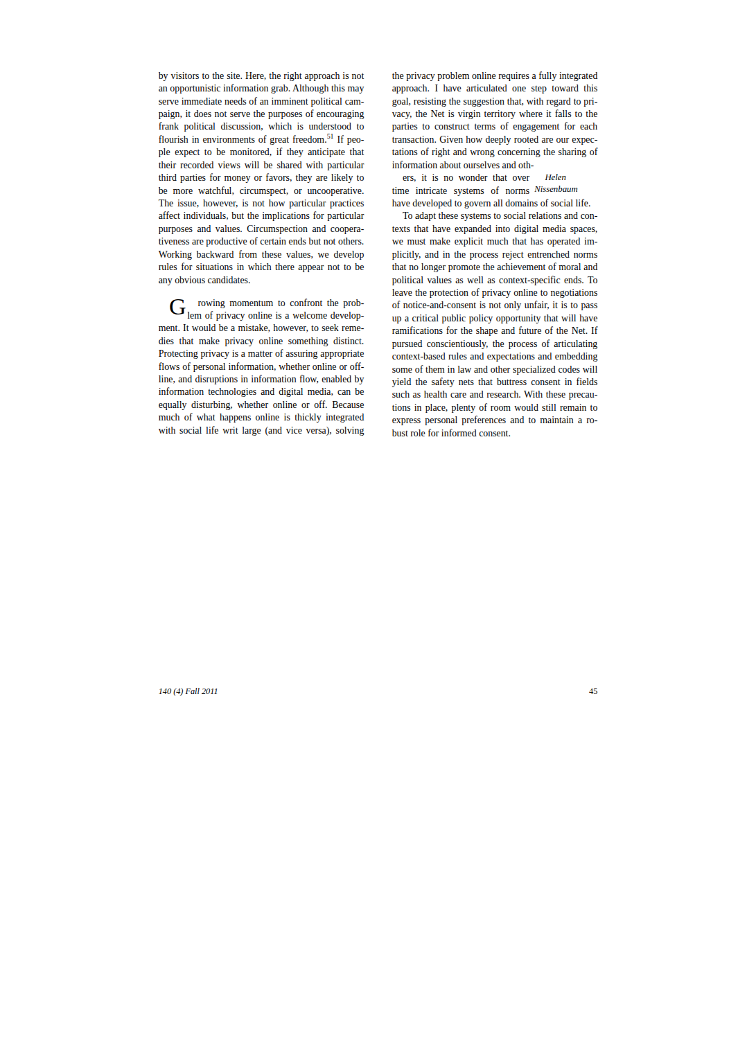by visitors to the site. Here, the right approach is not an opportunistic information grab. Although this may serve immediate needs of an imminent political campaign, it does not serve the purposes of encouraging frank political discussion, which is understood to flourish in environments of great freedom.51 If people expect to be monitored, if they anticipate that their recorded views will be shared with particular third parties for money or favors, they are likely to be more watchful, circumspect, or uncooperative. The issue, however, is not how particular practices affect individuals, but the implications for particular purposes and values. Circumspection and cooperativeness are productive of certain ends but not others. Working backward from these values, we develop rules for situations in which there appear not to be any obvious candidates.
Growing momentum to confront the problem of privacy online is a welcome development. It would be a mistake, however, to seek remedies that make privacy online something distinct. Protecting privacy is a matter of assuring appropriate flows of personal information, whether online or offline, and disruptions in information flow, enabled by information technologies and digital media, can be equally disturbing, whether online or off. Because much of what happens online is thickly integrated with social life writ large (and vice versa), solving the privacy problem online requires a fully integrated approach. I have articulated one step toward this goal, resisting the suggestion that, with regard to privacy, the Net is virgin territory where it falls to the parties to construct terms of engagement for each transaction. Given how deeply rooted are our expectations of right and wrong concerning the sharing of information about ourselves and oth-
Helen
Nissenbaumers, it is no wonder that over time intricate systems of norms have developed to govern all domains of social life.
To adapt these systems to social relations and contexts that have expanded into digital media spaces, we must make explicit much that has operated implicitly, and in the process reject entrenched norms that no longer promote the achievement of moral and political values as well as context-specific ends. To leave the protection of privacy online to negotiations of notice-and-consent is not only unfair, it is to pass up a critical public policy opportunity that will have ramifications for the shape and future of the Net. If pursued conscientiously, the process of articulating context-based rules and expectations and embedding some of them in law and other specialized codes will yield the safety nets that buttress consent in fields such as health care and research. With these precautions in place, plenty of room would still remain to express personal preferences and to maintain a robust role for informed consent.
140 (4) Fall 2011 45